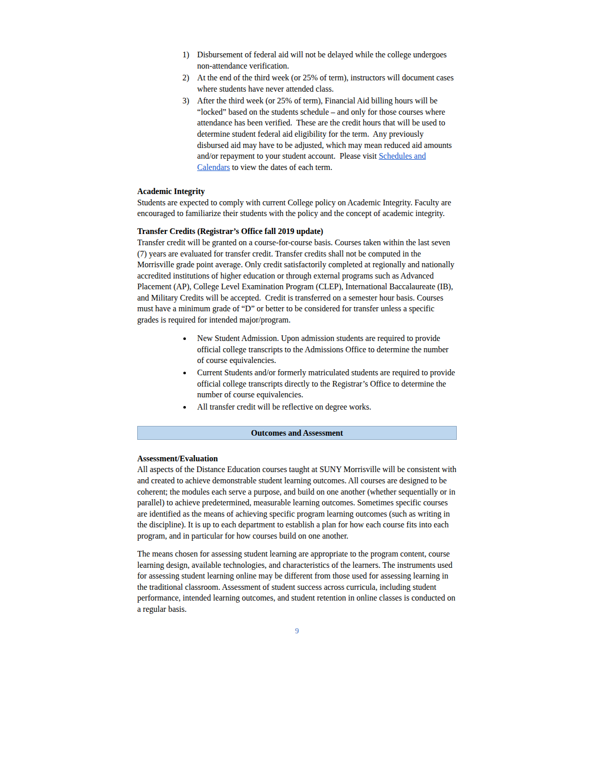Disbursement of federal aid will not be delayed while the college undergoes non-attendance verification.
At the end of the third week (or 25% of term), instructors will document cases where students have never attended class.
After the third week (or 25% of term), Financial Aid billing hours will be “locked” based on the students schedule – and only for those courses where attendance has been verified. These are the credit hours that will be used to determine student federal aid eligibility for the term. Any previously disbursed aid may have to be adjusted, which may mean reduced aid amounts and/or repayment to your student account. Please visit Schedules and Calendars to view the dates of each term.
Academic Integrity
Students are expected to comply with current College policy on Academic Integrity. Faculty are encouraged to familiarize their students with the policy and the concept of academic integrity.
Transfer Credits (Registrar’s Office fall 2019 update)
Transfer credit will be granted on a course-for-course basis. Courses taken within the last seven (7) years are evaluated for transfer credit. Transfer credits shall not be computed in the Morrisville grade point average. Only credit satisfactorily completed at regionally and nationally accredited institutions of higher education or through external programs such as Advanced Placement (AP), College Level Examination Program (CLEP), International Baccalaureate (IB), and Military Credits will be accepted. Credit is transferred on a semester hour basis. Courses must have a minimum grade of “D” or better to be considered for transfer unless a specific grades is required for intended major/program.
New Student Admission. Upon admission students are required to provide official college transcripts to the Admissions Office to determine the number of course equivalencies.
Current Students and/or formerly matriculated students are required to provide official college transcripts directly to the Registrar’s Office to determine the number of course equivalencies.
All transfer credit will be reflective on degree works.
Outcomes and Assessment
Assessment/Evaluation
All aspects of the Distance Education courses taught at SUNY Morrisville will be consistent with and created to achieve demonstrable student learning outcomes. All courses are designed to be coherent; the modules each serve a purpose, and build on one another (whether sequentially or in parallel) to achieve predetermined, measurable learning outcomes. Sometimes specific courses are identified as the means of achieving specific program learning outcomes (such as writing in the discipline). It is up to each department to establish a plan for how each course fits into each program, and in particular for how courses build on one another.
The means chosen for assessing student learning are appropriate to the program content, course learning design, available technologies, and characteristics of the learners. The instruments used for assessing student learning online may be different from those used for assessing learning in the traditional classroom. Assessment of student success across curricula, including student performance, intended learning outcomes, and student retention in online classes is conducted on a regular basis.
9